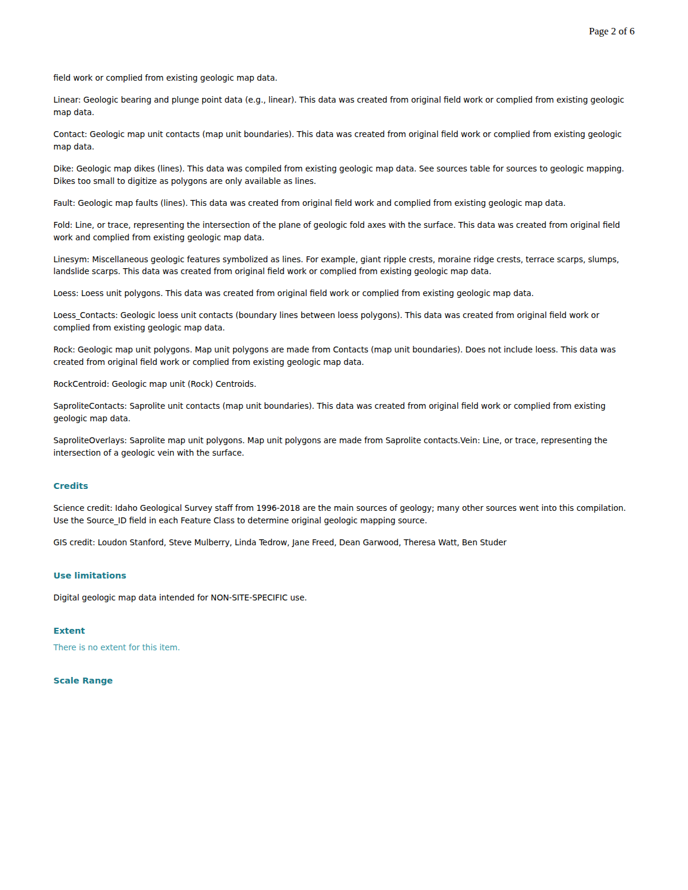Page 2 of 6
field work or complied from existing geologic map data.
Linear: Geologic bearing and plunge point data (e.g., linear). This data was created from original field work or complied from existing geologic map data.
Contact: Geologic map unit contacts (map unit boundaries). This data was created from original field work or complied from existing geologic map data.
Dike: Geologic map dikes (lines). This data was compiled from existing geologic map data. See sources table for sources to geologic mapping. Dikes too small to digitize as polygons are only available as lines.
Fault: Geologic map faults (lines). This data was created from original field work and complied from existing geologic map data.
Fold: Line, or trace, representing the intersection of the plane of geologic fold axes with the surface. This data was created from original field work and complied from existing geologic map data.
Linesym: Miscellaneous geologic features symbolized as lines. For example, giant ripple crests, moraine ridge crests, terrace scarps, slumps, landslide scarps. This data was created from original field work or complied from existing geologic map data.
Loess: Loess unit polygons. This data was created from original field work or complied from existing geologic map data.
Loess_Contacts: Geologic loess unit contacts (boundary lines between loess polygons). This data was created from original field work or complied from existing geologic map data.
Rock: Geologic map unit polygons. Map unit polygons are made from Contacts (map unit boundaries). Does not include loess. This data was created from original field work or complied from existing geologic map data.
RockCentroid: Geologic map unit (Rock) Centroids.
SaproliteContacts: Saprolite unit contacts (map unit boundaries). This data was created from original field work or complied from existing geologic map data.
SaproliteOverlays: Saprolite map unit polygons. Map unit polygons are made from Saprolite contacts.Vein: Line, or trace, representing the intersection of a geologic vein with the surface.
Credits
Science credit: Idaho Geological Survey staff from 1996-2018 are the main sources of geology; many other sources went into this compilation. Use the Source_ID field in each Feature Class to determine original geologic mapping source.
GIS credit: Loudon Stanford, Steve Mulberry, Linda Tedrow, Jane Freed, Dean Garwood, Theresa Watt, Ben Studer
Use limitations
Digital geologic map data intended for NON-SITE-SPECIFIC use.
Extent
There is no extent for this item.
Scale Range